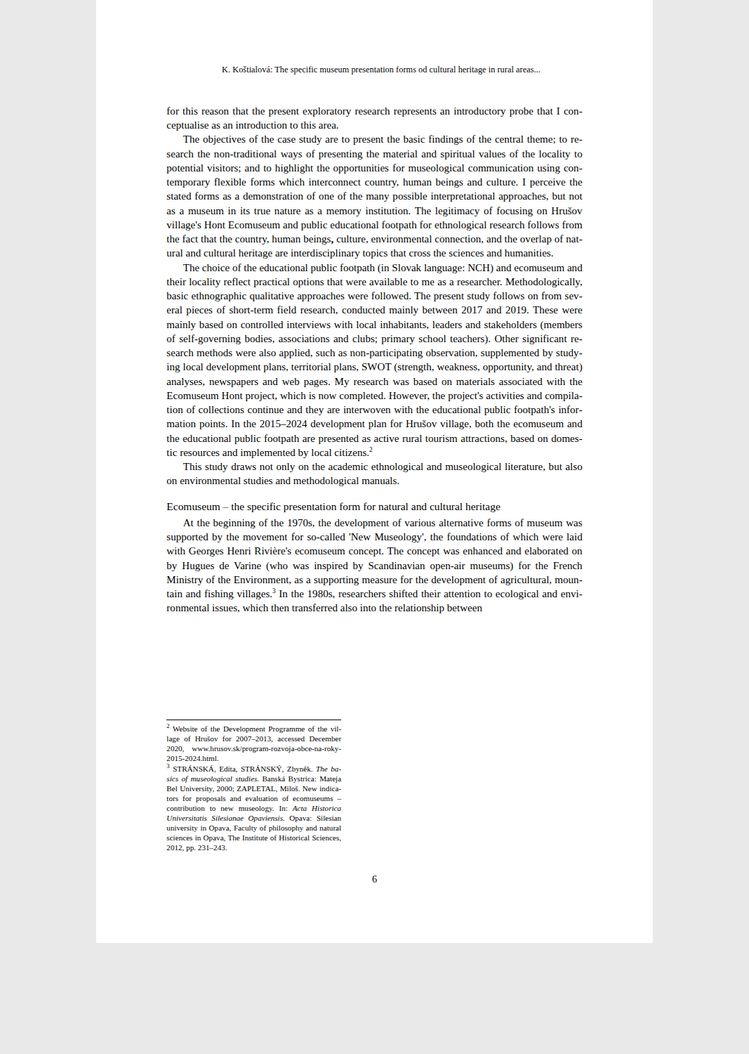K. Koštialová: The specific museum presentation forms od cultural heritage in rural areas...
for this reason that the present exploratory research represents an introductory probe that I conceptualise as an introduction to this area.
The objectives of the case study are to present the basic findings of the central theme; to research the non-traditional ways of presenting the material and spiritual values of the locality to potential visitors; and to highlight the opportunities for museological communication using contemporary flexible forms which interconnect country, human beings and culture. I perceive the stated forms as a demonstration of one of the many possible interpretational approaches, but not as a museum in its true nature as a memory institution. The legitimacy of focusing on Hrušov village's Hont Ecomuseum and public educational footpath for ethnological research follows from the fact that the country, human beings, culture, environmental connection, and the overlap of natural and cultural heritage are interdisciplinary topics that cross the sciences and humanities.
The choice of the educational public footpath (in Slovak language: NCH) and ecomuseum and their locality reflect practical options that were available to me as a researcher. Methodologically, basic ethnographic qualitative approaches were followed. The present study follows on from several pieces of short-term field research, conducted mainly between 2017 and 2019. These were mainly based on controlled interviews with local inhabitants, leaders and stakeholders (members of self-governing bodies, associations and clubs; primary school teachers). Other significant research methods were also applied, such as non-participating observation, supplemented by studying local development plans, territorial plans, SWOT (strength, weakness, opportunity, and threat) analyses, newspapers and web pages. My research was based on materials associated with the Ecomuseum Hont project, which is now completed. However, the project's activities and compilation of collections continue and they are interwoven with the educational public footpath's information points. In the 2015–2024 development plan for Hrušov village, both the ecomuseum and the educational public footpath are presented as active rural tourism attractions, based on domestic resources and implemented by local citizens.2
This study draws not only on the academic ethnological and museological literature, but also on environmental studies and methodological manuals.
Ecomuseum – the specific presentation form for natural and cultural heritage
At the beginning of the 1970s, the development of various alternative forms of museum was supported by the movement for so-called 'New Museology', the foundations of which were laid with Georges Henri Rivière's ecomuseum concept. The concept was enhanced and elaborated on by Hugues de Varine (who was inspired by Scandinavian open-air museums) for the French Ministry of the Environment, as a supporting measure for the development of agricultural, mountain and fishing villages.3 In the 1980s, researchers shifted their attention to ecological and environmental issues, which then transferred also into the relationship between
2 Website of the Development Programme of the village of Hrušov for 2007–2013, accessed December 2020, www.hrusov.sk/program-rozvoja-obce-na-roky-2015-2024.html.
3 STRÁNSKÁ, Edita, STRÁNSKÝ, Zbyněk. The basics of museological studies. Banská Bystrica: Mateja Bel University, 2000; ZAPLETAL, Miloš. New indicators for proposals and evaluation of ecomuseums – contribution to new museology. In: Acta Historica Universitatis Silesianae Opaviensis. Opava: Silesian university in Opava, Faculty of philosophy and natural sciences in Opava, The Institute of Historical Sciences, 2012, pp. 231–243.
6